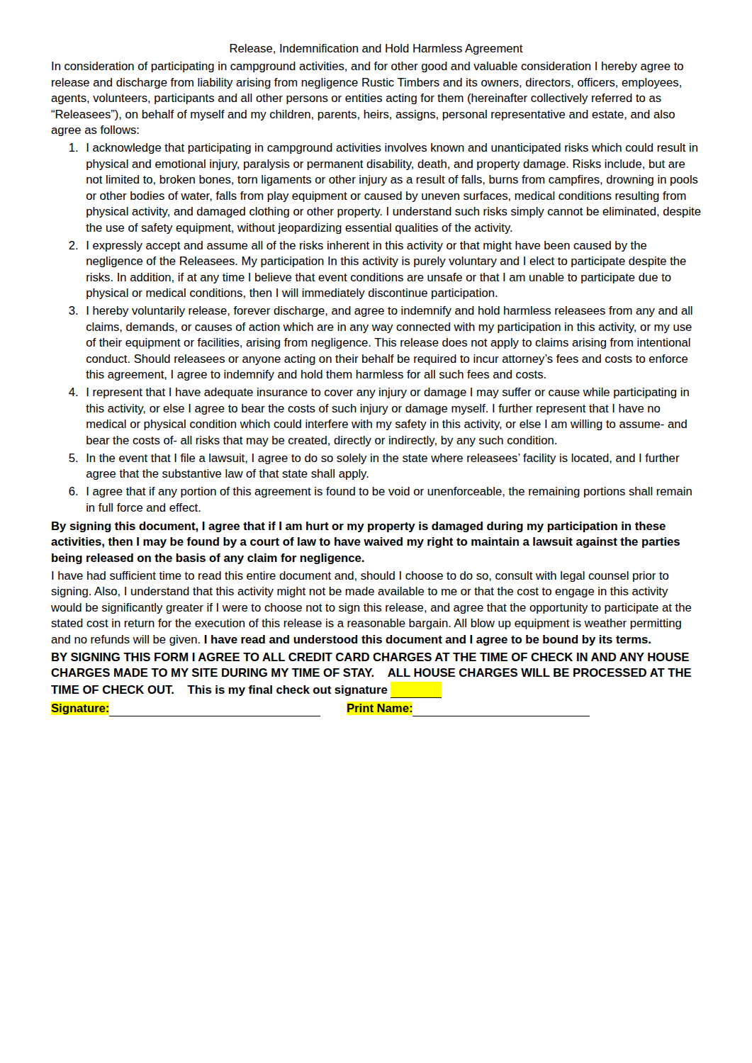Release, Indemnification and Hold Harmless Agreement
In consideration of participating in campground activities, and for other good and valuable consideration I hereby agree to release and discharge from liability arising from negligence Rustic Timbers and its owners, directors, officers, employees, agents, volunteers, participants and all other persons or entities acting for them (hereinafter collectively referred to as “Releasees”), on behalf of myself and my children, parents, heirs, assigns, personal representative and estate, and also agree as follows:
I acknowledge that participating in campground activities involves known and unanticipated risks which could result in physical and emotional injury, paralysis or permanent disability, death, and property damage. Risks include, but are not limited to, broken bones, torn ligaments or other injury as a result of falls, burns from campfires, drowning in pools or other bodies of water, falls from play equipment or caused by uneven surfaces, medical conditions resulting from physical activity, and damaged clothing or other property. I understand such risks simply cannot be eliminated, despite the use of safety equipment, without jeopardizing essential qualities of the activity.
I expressly accept and assume all of the risks inherent in this activity or that might have been caused by the negligence of the Releasees. My participation In this activity is purely voluntary and I elect to participate despite the risks. In addition, if at any time I believe that event conditions are unsafe or that I am unable to participate due to physical or medical conditions, then I will immediately discontinue participation.
I hereby voluntarily release, forever discharge, and agree to indemnify and hold harmless releasees from any and all claims, demands, or causes of action which are in any way connected with my participation in this activity, or my use of their equipment or facilities, arising from negligence. This release does not apply to claims arising from intentional conduct. Should releasees or anyone acting on their behalf be required to incur attorney’s fees and costs to enforce this agreement, I agree to indemnify and hold them harmless for all such fees and costs.
I represent that I have adequate insurance to cover any injury or damage I may suffer or cause while participating in this activity, or else I agree to bear the costs of such injury or damage myself. I further represent that I have no medical or physical condition which could interfere with my safety in this activity, or else I am willing to assume- and bear the costs of- all risks that may be created, directly or indirectly, by any such condition.
In the event that I file a lawsuit, I agree to do so solely in the state where releasees’ facility is located, and I further agree that the substantive law of that state shall apply.
I agree that if any portion of this agreement is found to be void or unenforceable, the remaining portions shall remain in full force and effect.
By signing this document, I agree that if I am hurt or my property is damaged during my participation in these activities, then I may be found by a court of law to have waived my right to maintain a lawsuit against the parties being released on the basis of any claim for negligence.
I have had sufficient time to read this entire document and, should I choose to do so, consult with legal counsel prior to signing. Also, I understand that this activity might not be made available to me or that the cost to engage in this activity would be significantly greater if I were to choose not to sign this release, and agree that the opportunity to participate at the stated cost in return for the execution of this release is a reasonable bargain. All blow up equipment is weather permitting and no refunds will be given. I have read and understood this document and I agree to be bound by its terms.
BY SIGNING THIS FORM I AGREE TO ALL CREDIT CARD CHARGES AT THE TIME OF CHECK IN AND ANY HOUSE CHARGES MADE TO MY SITE DURING MY TIME OF STAY. ALL HOUSE CHARGES WILL BE PROCESSED AT THE TIME OF CHECK OUT. This is my final check out signature
Signature: Print Name: